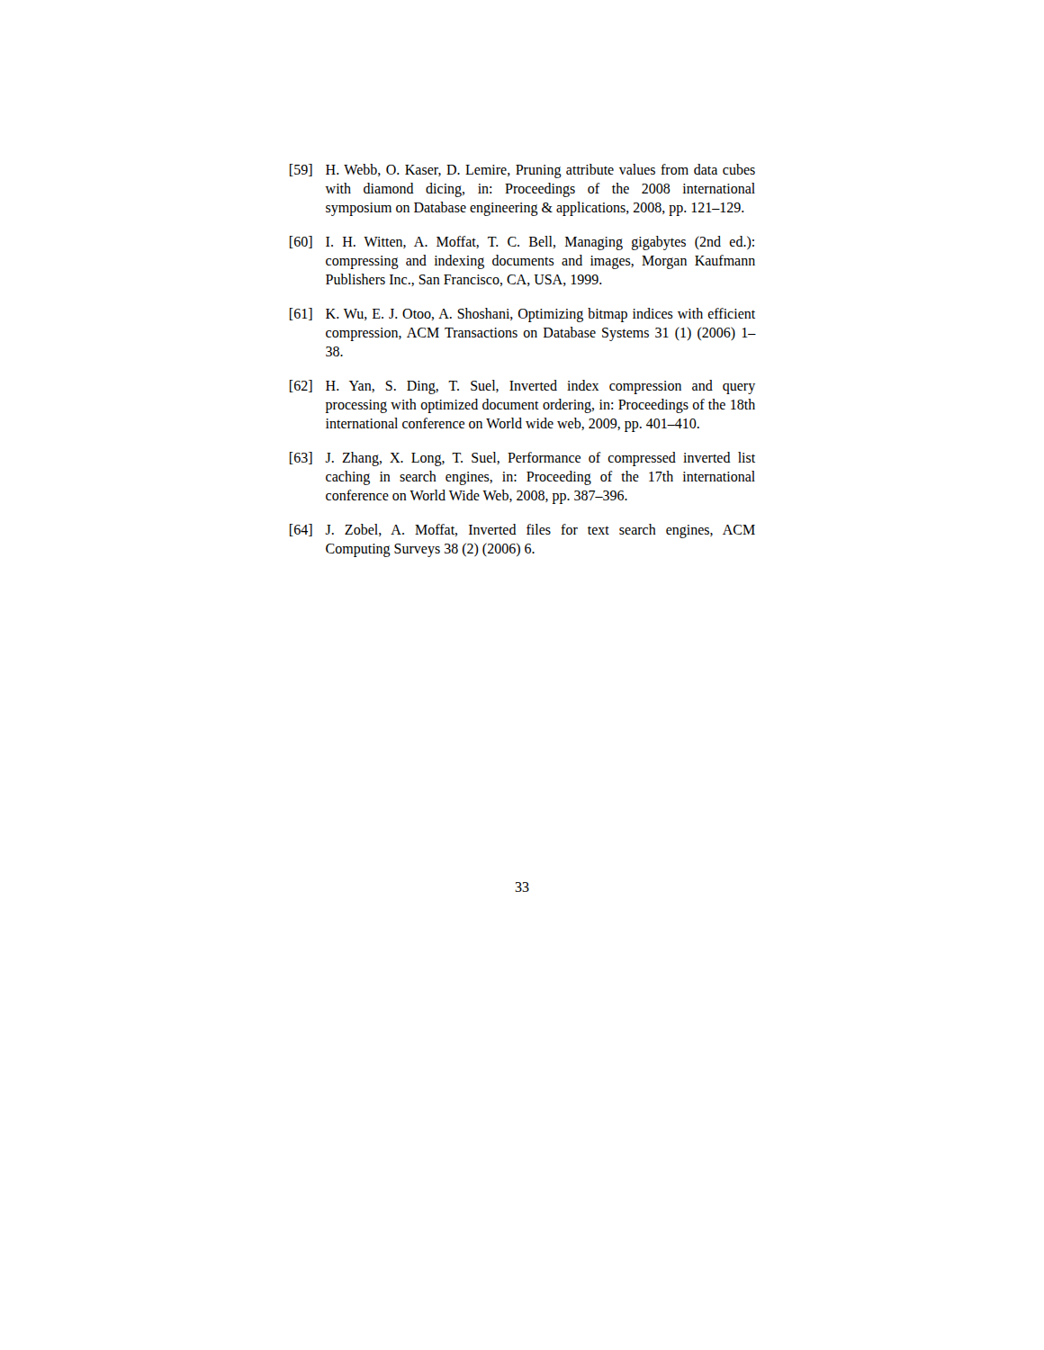[59] H. Webb, O. Kaser, D. Lemire, Pruning attribute values from data cubes with diamond dicing, in: Proceedings of the 2008 international symposium on Database engineering & applications, 2008, pp. 121–129.
[60] I. H. Witten, A. Moffat, T. C. Bell, Managing gigabytes (2nd ed.): compressing and indexing documents and images, Morgan Kaufmann Publishers Inc., San Francisco, CA, USA, 1999.
[61] K. Wu, E. J. Otoo, A. Shoshani, Optimizing bitmap indices with efficient compression, ACM Transactions on Database Systems 31 (1) (2006) 1–38.
[62] H. Yan, S. Ding, T. Suel, Inverted index compression and query processing with optimized document ordering, in: Proceedings of the 18th international conference on World wide web, 2009, pp. 401–410.
[63] J. Zhang, X. Long, T. Suel, Performance of compressed inverted list caching in search engines, in: Proceeding of the 17th international conference on World Wide Web, 2008, pp. 387–396.
[64] J. Zobel, A. Moffat, Inverted files for text search engines, ACM Computing Surveys 38 (2) (2006) 6.
33